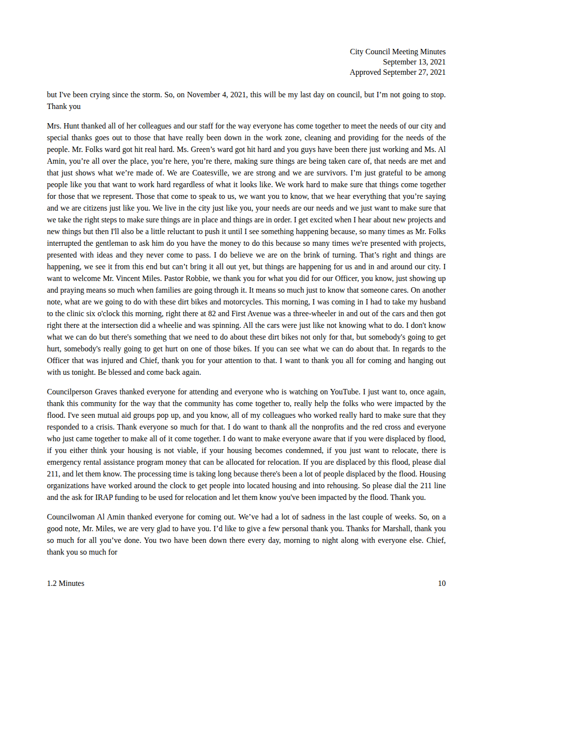City Council Meeting Minutes
September 13, 2021
Approved September 27, 2021
but I've been crying since the storm. So, on November 4, 2021, this will be my last day on council, but I’m not going to stop. Thank you
Mrs. Hunt thanked all of her colleagues and our staff for the way everyone has come together to meet the needs of our city and special thanks goes out to those that have really been down in the work zone, cleaning and providing for the needs of the people. Mr. Folks ward got hit real hard. Ms. Green’s ward got hit hard and you guys have been there just working and Ms. Al Amin, you’re all over the place, you’re here, you’re there, making sure things are being taken care of, that needs are met and that just shows what we’re made of. We are Coatesville, we are strong and we are survivors. I’m just grateful to be among people like you that want to work hard regardless of what it looks like. We work hard to make sure that things come together for those that we represent. Those that come to speak to us, we want you to know, that we hear everything that you’re saying and we are citizens just like you. We live in the city just like you, your needs are our needs and we just want to make sure that we take the right steps to make sure things are in place and things are in order. I get excited when I hear about new projects and new things but then I'll also be a little reluctant to push it until I see something happening because, so many times as Mr. Folks interrupted the gentleman to ask him do you have the money to do this because so many times we're presented with projects, presented with ideas and they never come to pass. I do believe we are on the brink of turning. That’s right and things are happening, we see it from this end but can’t bring it all out yet, but things are happening for us and in and around our city. I want to welcome Mr. Vincent Miles. Pastor Robbie, we thank you for what you did for our Officer, you know, just showing up and praying means so much when families are going through it. It means so much just to know that someone cares. On another note, what are we going to do with these dirt bikes and motorcycles. This morning, I was coming in I had to take my husband to the clinic six o'clock this morning, right there at 82 and First Avenue was a three-wheeler in and out of the cars and then got right there at the intersection did a wheelie and was spinning. All the cars were just like not knowing what to do. I don't know what we can do but there's something that we need to do about these dirt bikes not only for that, but somebody's going to get hurt, somebody's really going to get hurt on one of those bikes. If you can see what we can do about that. In regards to the Officer that was injured and Chief, thank you for your attention to that. I want to thank you all for coming and hanging out with us tonight. Be blessed and come back again.
Councilperson Graves thanked everyone for attending and everyone who is watching on YouTube. I just want to, once again, thank this community for the way that the community has come together to, really help the folks who were impacted by the flood. I've seen mutual aid groups pop up, and you know, all of my colleagues who worked really hard to make sure that they responded to a crisis. Thank everyone so much for that. I do want to thank all the nonprofits and the red cross and everyone who just came together to make all of it come together. I do want to make everyone aware that if you were displaced by flood, if you either think your housing is not viable, if your housing becomes condemned, if you just want to relocate, there is emergency rental assistance program money that can be allocated for relocation. If you are displaced by this flood, please dial 211, and let them know. The processing time is taking long because there's been a lot of people displaced by the flood. Housing organizations have worked around the clock to get people into located housing and into rehousing. So please dial the 211 line and the ask for IRAP funding to be used for relocation and let them know you've been impacted by the flood. Thank you.
Councilwoman Al Amin thanked everyone for coming out. We’ve had a lot of sadness in the last couple of weeks. So, on a good note, Mr. Miles, we are very glad to have you. I’d like to give a few personal thank you. Thanks for Marshall, thank you so much for all you’ve done. You two have been down there every day, morning to night along with everyone else. Chief, thank you so much for
1.2 Minutes 10